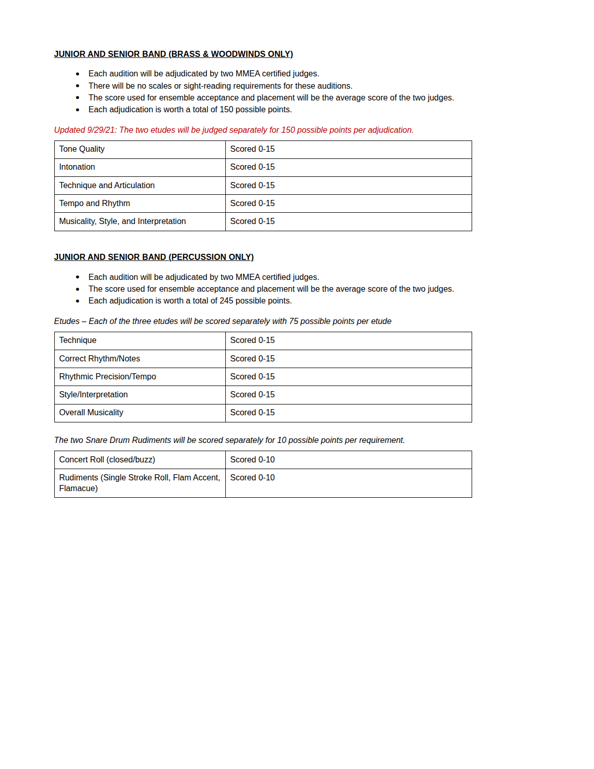JUNIOR AND SENIOR BAND (BRASS & WOODWINDS ONLY)
Each audition will be adjudicated by two MMEA certified judges.
There will be no scales or sight-reading requirements for these auditions.
The score used for ensemble acceptance and placement will be the average score of the two judges.
Each adjudication is worth a total of 150 possible points.
Updated 9/29/21: The two etudes will be judged separately for 150 possible points per adjudication.
| Tone Quality | Scored 0-15 |
| Intonation | Scored 0-15 |
| Technique and Articulation | Scored 0-15 |
| Tempo and Rhythm | Scored 0-15 |
| Musicality, Style, and Interpretation | Scored 0-15 |
JUNIOR AND SENIOR BAND (PERCUSSION ONLY)
Each audition will be adjudicated by two MMEA certified judges.
The score used for ensemble acceptance and placement will be the average score of the two judges.
Each adjudication is worth a total of 245 possible points.
Etudes – Each of the three etudes will be scored separately with 75 possible points per etude
| Technique | Scored 0-15 |
| Correct Rhythm/Notes | Scored 0-15 |
| Rhythmic Precision/Tempo | Scored 0-15 |
| Style/Interpretation | Scored 0-15 |
| Overall Musicality | Scored 0-15 |
The two Snare Drum Rudiments will be scored separately for 10 possible points per requirement.
| Concert Roll (closed/buzz) | Scored 0-10 |
| Rudiments (Single Stroke Roll, Flam Accent, Flamacue) | Scored 0-10 |